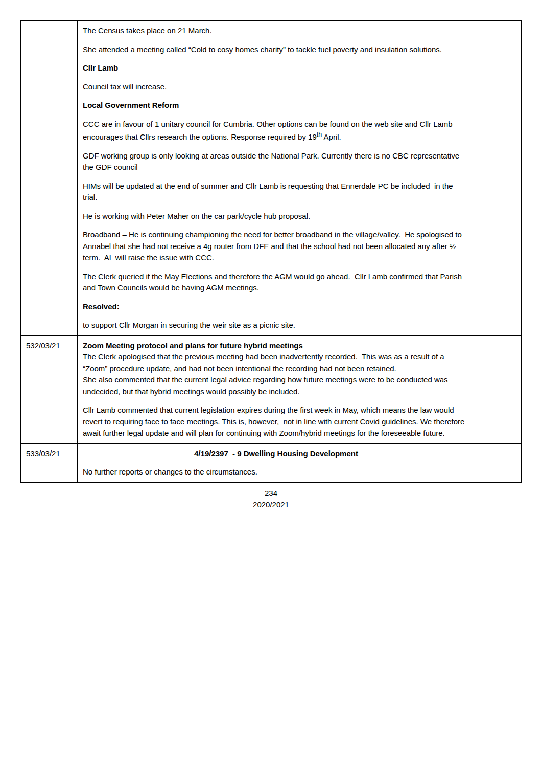| | The Census takes place on 21 March. She attended a meeting called “Cold to cosy homes charity” to tackle fuel poverty and insulation solutions. Cllr Lamb Council tax will increase. Local Government Reform CCC are in favour of 1 unitary council for Cumbria. Other options can be found on the web site and Cllr Lamb encourages that Cllrs research the options. Response required by 19 th April. GDF working group is only looking at areas outside the National Park. Currently there is no CBC representative the GDF council HIMs will be updated at the end of summer and Cllr Lamb is requesting that Ennerdale PC be included in the trial. He is working with Peter Maher on the car park/cycle hub proposal. Broadband – He is continuing championing the need for better broadband in the village/valley. He spologised to Annabel that she had not receive a 4g router from DFE and that the school had not been allocated any after ½ term. AL will raise the issue with CCC. The Clerk queried if the May Elections and therefore the AGM would go ahead. Cllr Lamb confirmed that Parish and Town Councils would be having AGM meetings. Resolved: to support Cllr Morgan in securing the weir site as a picnic site. | |
| 532/03/21 | Zoom Meeting protocol and plans for future hybrid meetings The Clerk apologised that the previous meeting had been inadvertently recorded. This was as a result of a “Zoom” procedure update, and had not been intentional the recording had not been retained. She also commented that the current legal advice regarding how future meetings were to be conducted was undecided, but that hybrid meetings would possibly be included. Cllr Lamb commented that current legislation expires during the first week in May, which means the law would revert to requiring face to face meetings. This is, however, not in line with current Covid guidelines. We therefore await further legal update and will plan for continuing with Zoom/hybrid meetings for the foreseeable future. | |
| 533/03/21 | 4/19/2397 - 9 Dwelling Housing Development No further reports or changes to the circumstances. | |
234
2020/2021